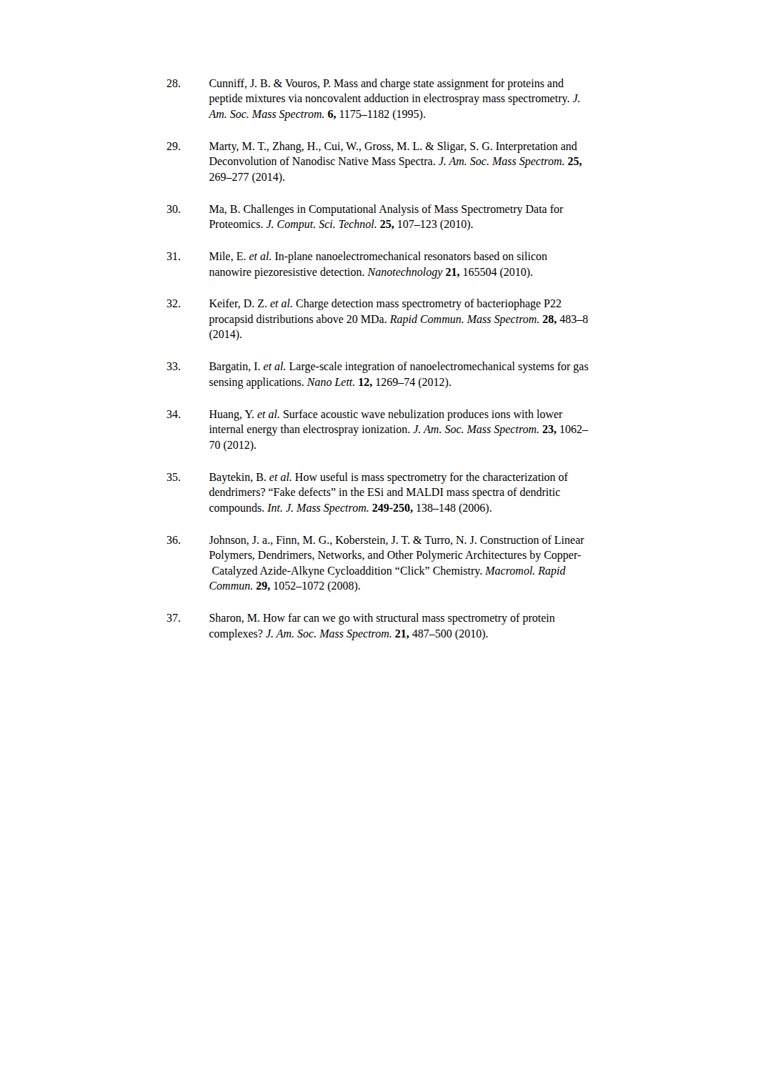28. Cunniff, J. B. & Vouros, P. Mass and charge state assignment for proteins and peptide mixtures via noncovalent adduction in electrospray mass spectrometry. J. Am. Soc. Mass Spectrom. 6, 1175–1182 (1995).
29. Marty, M. T., Zhang, H., Cui, W., Gross, M. L. & Sligar, S. G. Interpretation and Deconvolution of Nanodisc Native Mass Spectra. J. Am. Soc. Mass Spectrom. 25, 269–277 (2014).
30. Ma, B. Challenges in Computational Analysis of Mass Spectrometry Data for Proteomics. J. Comput. Sci. Technol. 25, 107–123 (2010).
31. Mile, E. et al. In-plane nanoelectromechanical resonators based on silicon nanowire piezoresistive detection. Nanotechnology 21, 165504 (2010).
32. Keifer, D. Z. et al. Charge detection mass spectrometry of bacteriophage P22 procapsid distributions above 20 MDa. Rapid Commun. Mass Spectrom. 28, 483–8 (2014).
33. Bargatin, I. et al. Large-scale integration of nanoelectromechanical systems for gas sensing applications. Nano Lett. 12, 1269–74 (2012).
34. Huang, Y. et al. Surface acoustic wave nebulization produces ions with lower internal energy than electrospray ionization. J. Am. Soc. Mass Spectrom. 23, 1062–70 (2012).
35. Baytekin, B. et al. How useful is mass spectrometry for the characterization of dendrimers? “Fake defects” in the ESi and MALDI mass spectra of dendritic compounds. Int. J. Mass Spectrom. 249-250, 138–148 (2006).
36. Johnson, J. a., Finn, M. G., Koberstein, J. T. & Turro, N. J. Construction of Linear Polymers, Dendrimers, Networks, and Other Polymeric Architectures by Copper- Catalyzed Azide-Alkyne Cycloaddition “Click” Chemistry. Macromol. Rapid Commun. 29, 1052–1072 (2008).
37. Sharon, M. How far can we go with structural mass spectrometry of protein complexes? J. Am. Soc. Mass Spectrom. 21, 487–500 (2010).